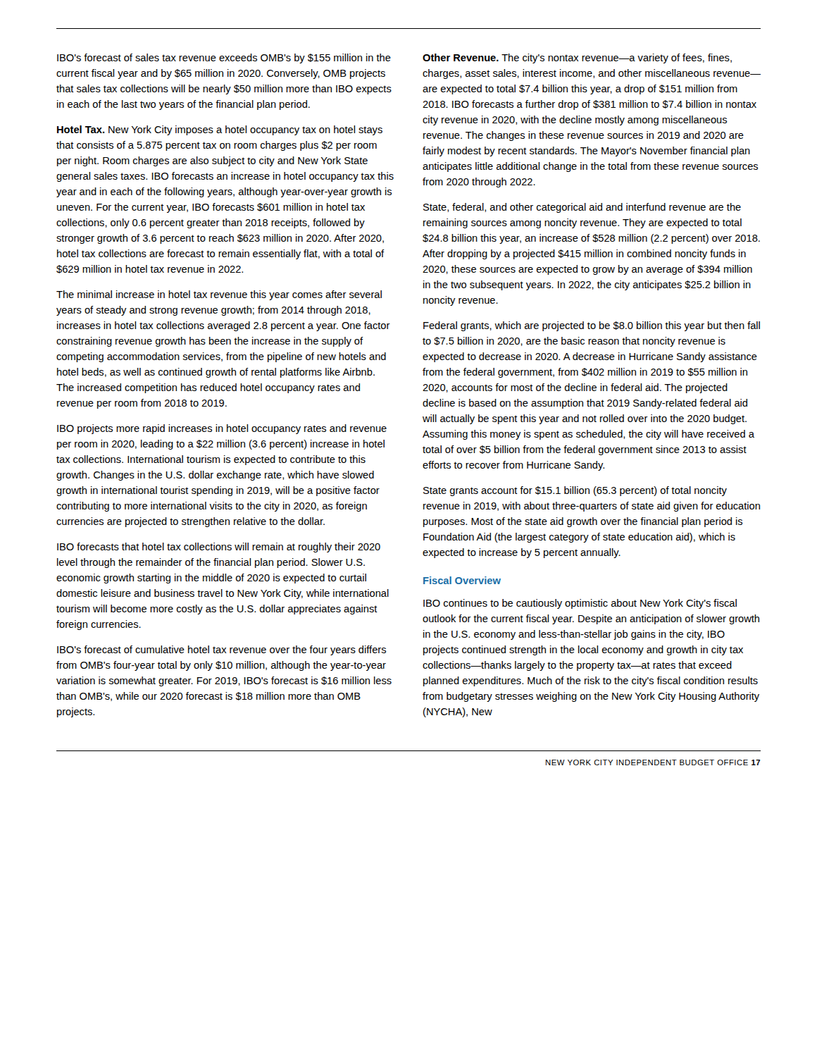IBO's forecast of sales tax revenue exceeds OMB's by $155 million in the current fiscal year and by $65 million in 2020. Conversely, OMB projects that sales tax collections will be nearly $50 million more than IBO expects in each of the last two years of the financial plan period.
Hotel Tax. New York City imposes a hotel occupancy tax on hotel stays that consists of a 5.875 percent tax on room charges plus $2 per room per night. Room charges are also subject to city and New York State general sales taxes. IBO forecasts an increase in hotel occupancy tax this year and in each of the following years, although year-over-year growth is uneven. For the current year, IBO forecasts $601 million in hotel tax collections, only 0.6 percent greater than 2018 receipts, followed by stronger growth of 3.6 percent to reach $623 million in 2020. After 2020, hotel tax collections are forecast to remain essentially flat, with a total of $629 million in hotel tax revenue in 2022.
The minimal increase in hotel tax revenue this year comes after several years of steady and strong revenue growth; from 2014 through 2018, increases in hotel tax collections averaged 2.8 percent a year. One factor constraining revenue growth has been the increase in the supply of competing accommodation services, from the pipeline of new hotels and hotel beds, as well as continued growth of rental platforms like Airbnb. The increased competition has reduced hotel occupancy rates and revenue per room from 2018 to 2019.
IBO projects more rapid increases in hotel occupancy rates and revenue per room in 2020, leading to a $22 million (3.6 percent) increase in hotel tax collections. International tourism is expected to contribute to this growth. Changes in the U.S. dollar exchange rate, which have slowed growth in international tourist spending in 2019, will be a positive factor contributing to more international visits to the city in 2020, as foreign currencies are projected to strengthen relative to the dollar.
IBO forecasts that hotel tax collections will remain at roughly their 2020 level through the remainder of the financial plan period. Slower U.S. economic growth starting in the middle of 2020 is expected to curtail domestic leisure and business travel to New York City, while international tourism will become more costly as the U.S. dollar appreciates against foreign currencies.
IBO's forecast of cumulative hotel tax revenue over the four years differs from OMB's four-year total by only $10 million, although the year-to-year variation is somewhat greater. For 2019, IBO's forecast is $16 million less than OMB's, while our 2020 forecast is $18 million more than OMB projects.
Other Revenue. The city's nontax revenue—a variety of fees, fines, charges, asset sales, interest income, and other miscellaneous revenue—are expected to total $7.4 billion this year, a drop of $151 million from 2018. IBO forecasts a further drop of $381 million to $7.4 billion in nontax city revenue in 2020, with the decline mostly among miscellaneous revenue. The changes in these revenue sources in 2019 and 2020 are fairly modest by recent standards. The Mayor's November financial plan anticipates little additional change in the total from these revenue sources from 2020 through 2022.
State, federal, and other categorical aid and interfund revenue are the remaining sources among noncity revenue. They are expected to total $24.8 billion this year, an increase of $528 million (2.2 percent) over 2018. After dropping by a projected $415 million in combined noncity funds in 2020, these sources are expected to grow by an average of $394 million in the two subsequent years. In 2022, the city anticipates $25.2 billion in noncity revenue.
Federal grants, which are projected to be $8.0 billion this year but then fall to $7.5 billion in 2020, are the basic reason that noncity revenue is expected to decrease in 2020. A decrease in Hurricane Sandy assistance from the federal government, from $402 million in 2019 to $55 million in 2020, accounts for most of the decline in federal aid. The projected decline is based on the assumption that 2019 Sandy-related federal aid will actually be spent this year and not rolled over into the 2020 budget. Assuming this money is spent as scheduled, the city will have received a total of over $5 billion from the federal government since 2013 to assist efforts to recover from Hurricane Sandy.
State grants account for $15.1 billion (65.3 percent) of total noncity revenue in 2019, with about three-quarters of state aid given for education purposes. Most of the state aid growth over the financial plan period is Foundation Aid (the largest category of state education aid), which is expected to increase by 5 percent annually.
Fiscal Overview
IBO continues to be cautiously optimistic about New York City's fiscal outlook for the current fiscal year. Despite an anticipation of slower growth in the U.S. economy and less-than-stellar job gains in the city, IBO projects continued strength in the local economy and growth in city tax collections—thanks largely to the property tax—at rates that exceed planned expenditures. Much of the risk to the city's fiscal condition results from budgetary stresses weighing on the New York City Housing Authority (NYCHA), New
NEW YORK CITY INDEPENDENT BUDGET OFFICE 17